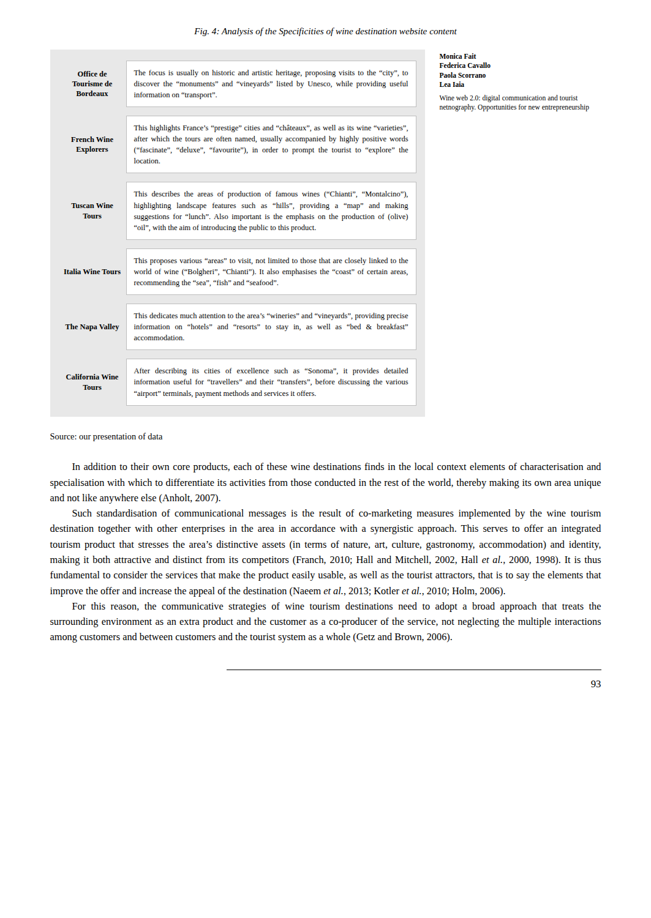Fig. 4: Analysis of the Specificities of wine destination website content
Office de Tourisme de Bordeaux
The focus is usually on historic and artistic heritage, proposing visits to the “city”, to discover the “monuments” and “vineyards” listed by Unesco, while providing useful information on “transport”.
French Wine Explorers
This highlights France’s “prestige” cities and “châteaux”, as well as its wine “varieties”, after which the tours are often named, usually accompanied by highly positive words (“fascinate”, “deluxe”, “favourite”), in order to prompt the tourist to “explore” the location.
Tuscan Wine Tours
This describes the areas of production of famous wines (“Chianti”, “Montalcino”), highlighting landscape features such as “hills”, providing a “map” and making suggestions for “lunch”. Also important is the emphasis on the production of (olive) “oil”, with the aim of introducing the public to this product.
Italia Wine Tours
This proposes various “areas” to visit, not limited to those that are closely linked to the world of wine (“Bolgheri”, “Chianti”). It also emphasises the “coast” of certain areas, recommending the “sea”, “fish” and “seafood”.
The Napa Valley
This dedicates much attention to the area’s “wineries” and “vineyards”, providing precise information on “hotels” and “resorts” to stay in, as well as “bed & breakfast” accommodation.
California Wine Tours
After describing its cities of excellence such as “Sonoma”, it provides detailed information useful for “travellers” and their “transfers”, before discussing the various “airport” terminals, payment methods and services it offers.
Monica Fait Federica Cavallo Paola Scorrano Lea Iaia
Wine web 2.0: digital communication and tourist netnography. Opportunities for new entrepreneurship
Source: our presentation of data
In addition to their own core products, each of these wine destinations finds in the local context elements of characterisation and specialisation with which to differentiate its activities from those conducted in the rest of the world, thereby making its own area unique and not like anywhere else (Anholt, 2007).
Such standardisation of communicational messages is the result of co-marketing measures implemented by the wine tourism destination together with other enterprises in the area in accordance with a synergistic approach. This serves to offer an integrated tourism product that stresses the area’s distinctive assets (in terms of nature, art, culture, gastronomy, accommodation) and identity, making it both attractive and distinct from its competitors (Franch, 2010; Hall and Mitchell, 2002, Hall et al., 2000, 1998). It is thus fundamental to consider the services that make the product easily usable, as well as the tourist attractors, that is to say the elements that improve the offer and increase the appeal of the destination (Naeem et al., 2013; Kotler et al., 2010; Holm, 2006).
For this reason, the communicative strategies of wine tourism destinations need to adopt a broad approach that treats the surrounding environment as an extra product and the customer as a co-producer of the service, not neglecting the multiple interactions among customers and between customers and the tourist system as a whole (Getz and Brown, 2006).
93